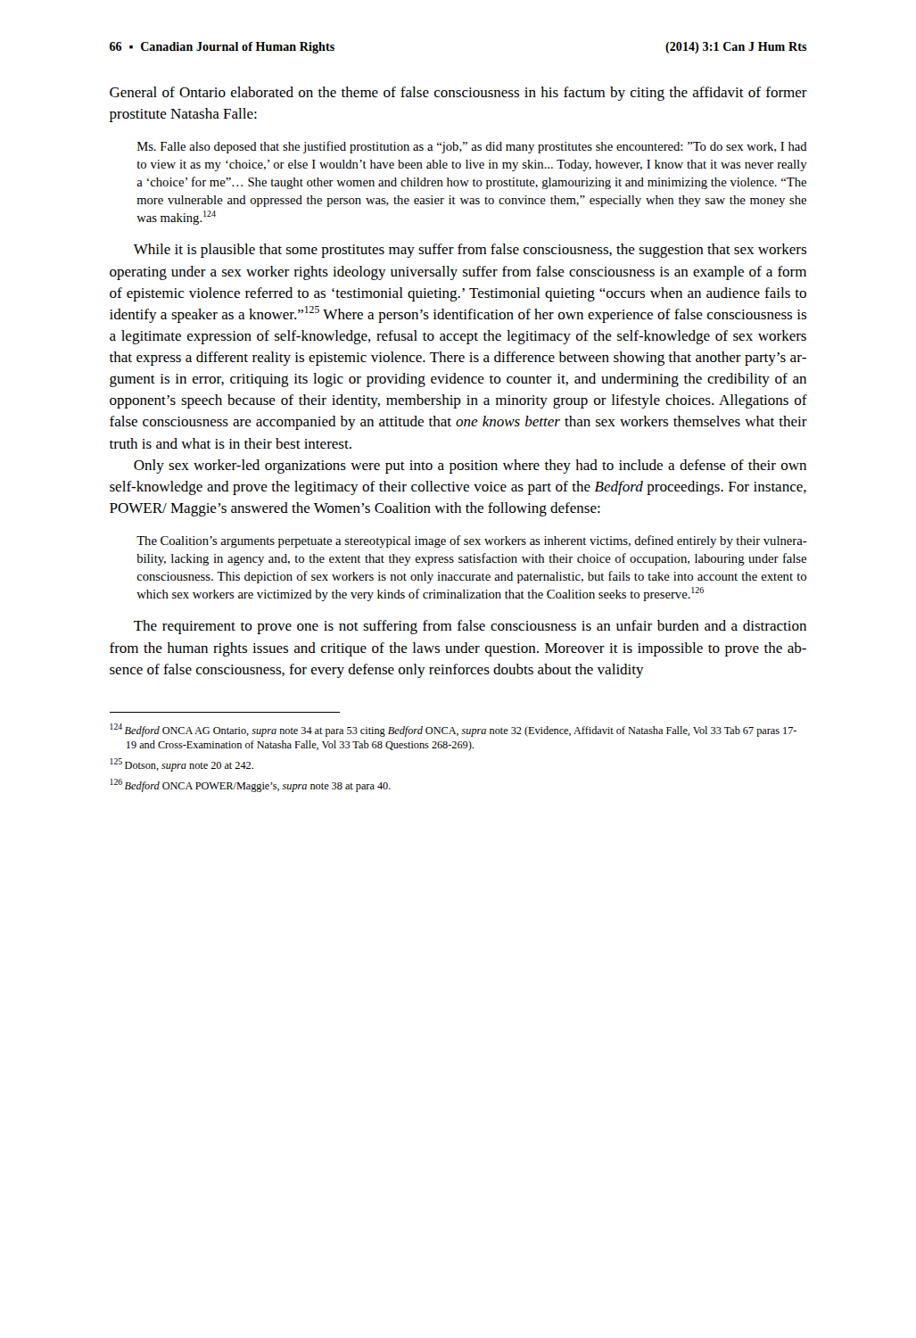66▪Canadian Journal of Human Rights
(2014) 3:1 Can J Hum Rts
General of Ontario elaborated on the theme of false consciousness in his factum by citing the affidavit of former prostitute Natasha Falle:
Ms. Falle also deposed that she justified prostitution as a “job,” as did many prostitutes she encountered: ”To do sex work, I had to view it as my ‘choice,’ or else I wouldn’t have been able to live in my skin... Today, however, I know that it was never really a ‘choice’ for me”… She taught other women and children how to prostitute, glamourizing it and minimizing the violence. “The more vulnerable and oppressed the person was, the easier it was to convince them,” especially when they saw the money she was making.124
While it is plausible that some prostitutes may suffer from false consciousness, the suggestion that sex workers operating under a sex worker rights ideology universally suffer from false consciousness is an example of a form of epistemic violence referred to as ‘testimonial quieting.’ Testimonial quieting “occurs when an audience fails to identify a speaker as a knower.”125 Where a person’s identification of her own experience of false consciousness is a legitimate expression of self-knowledge, refusal to accept the legitimacy of the self-knowledge of sex workers that express a different reality is epistemic violence. There is a difference between showing that another party’s argument is in error, critiquing its logic or providing evidence to counter it, and undermining the credibility of an opponent’s speech because of their identity, membership in a minority group or lifestyle choices. Allegations of false consciousness are accompanied by an attitude that one knows better than sex workers themselves what their truth is and what is in their best interest.
Only sex worker-led organizations were put into a position where they had to include a defense of their own self-knowledge and prove the legitimacy of their collective voice as part of the Bedford proceedings. For instance, POWER/ Maggie’s answered the Women’s Coalition with the following defense:
The Coalition’s arguments perpetuate a stereotypical image of sex workers as inherent victims, defined entirely by their vulnerability, lacking in agency and, to the extent that they express satisfaction with their choice of occupation, labouring under false consciousness. This depiction of sex workers is not only inaccurate and paternalistic, but fails to take into account the extent to which sex workers are victimized by the very kinds of criminalization that the Coalition seeks to preserve.126
The requirement to prove one is not suffering from false consciousness is an unfair burden and a distraction from the human rights issues and critique of the laws under question. Moreover it is impossible to prove the absence of false consciousness, for every defense only reinforces doubts about the validity
124 Bedford ONCA AG Ontario, supra note 34 at para 53 citing Bedford ONCA, supra note 32 (Evidence, Affidavit of Natasha Falle, Vol 33 Tab 67 paras 17-19 and Cross-Examination of Natasha Falle, Vol 33 Tab 68 Questions 268-269).
125 Dotson, supra note 20 at 242.
126 Bedford ONCA POWER/Maggie’s, supra note 38 at para 40.